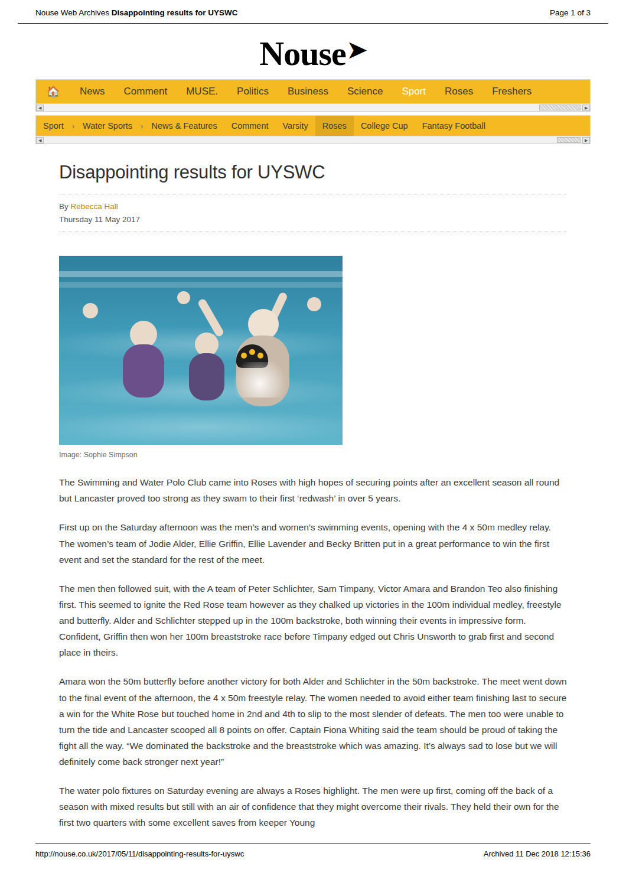Nouse Web Archives Disappointing results for UYSWC
Page 1 of 3
Nouse➤
🏠 News Comment MUSE. Politics Business Science Sport Roses Freshers
◀
▶
Sport › Water Sports › News & Features Comment Varsity Roses College Cup Fantasy Football
◀
▶
Disappointing results for UYSWC
By Rebecca Hall
Thursday 11 May 2017
Image: Sophie Simpson
The Swimming and Water Polo Club came into Roses with high hopes of securing points after an excellent season all round but Lancaster proved too strong as they swam to their first ‘redwash’ in over 5 years.
First up on the Saturday afternoon was the men’s and women’s swimming events, opening with the 4 x 50m medley relay. The women’s team of Jodie Alder, Ellie Griffin, Ellie Lavender and Becky Britten put in a great performance to win the first event and set the standard for the rest of the meet.
The men then followed suit, with the A team of Peter Schlichter, Sam Timpany, Victor Amara and Brandon Teo also finishing first. This seemed to ignite the Red Rose team however as they chalked up victories in the 100m individual medley, freestyle and butterfly. Alder and Schlichter stepped up in the 100m backstroke, both winning their events in impressive form. Confident, Griffin then won her 100m breaststroke race before Timpany edged out Chris Unsworth to grab first and second place in theirs.
Amara won the 50m butterfly before another victory for both Alder and Schlichter in the 50m backstroke. The meet went down to the final event of the afternoon, the 4 x 50m freestyle relay. The women needed to avoid either team finishing last to secure a win for the White Rose but touched home in 2nd and 4th to slip to the most slender of defeats. The men too were unable to turn the tide and Lancaster scooped all 8 points on offer. Captain Fiona Whiting said the team should be proud of taking the fight all the way. “We dominated the backstroke and the breaststroke which was amazing. It’s always sad to lose but we will definitely come back stronger next year!”
The water polo fixtures on Saturday evening are always a Roses highlight. The men were up first, coming off the back of a season with mixed results but still with an air of confidence that they might overcome their rivals. They held their own for the first two quarters with some excellent saves from keeper Young
http://nouse.co.uk/2017/05/11/disappointing-results-for-uyswc
Archived 11 Dec 2018 12:15:36